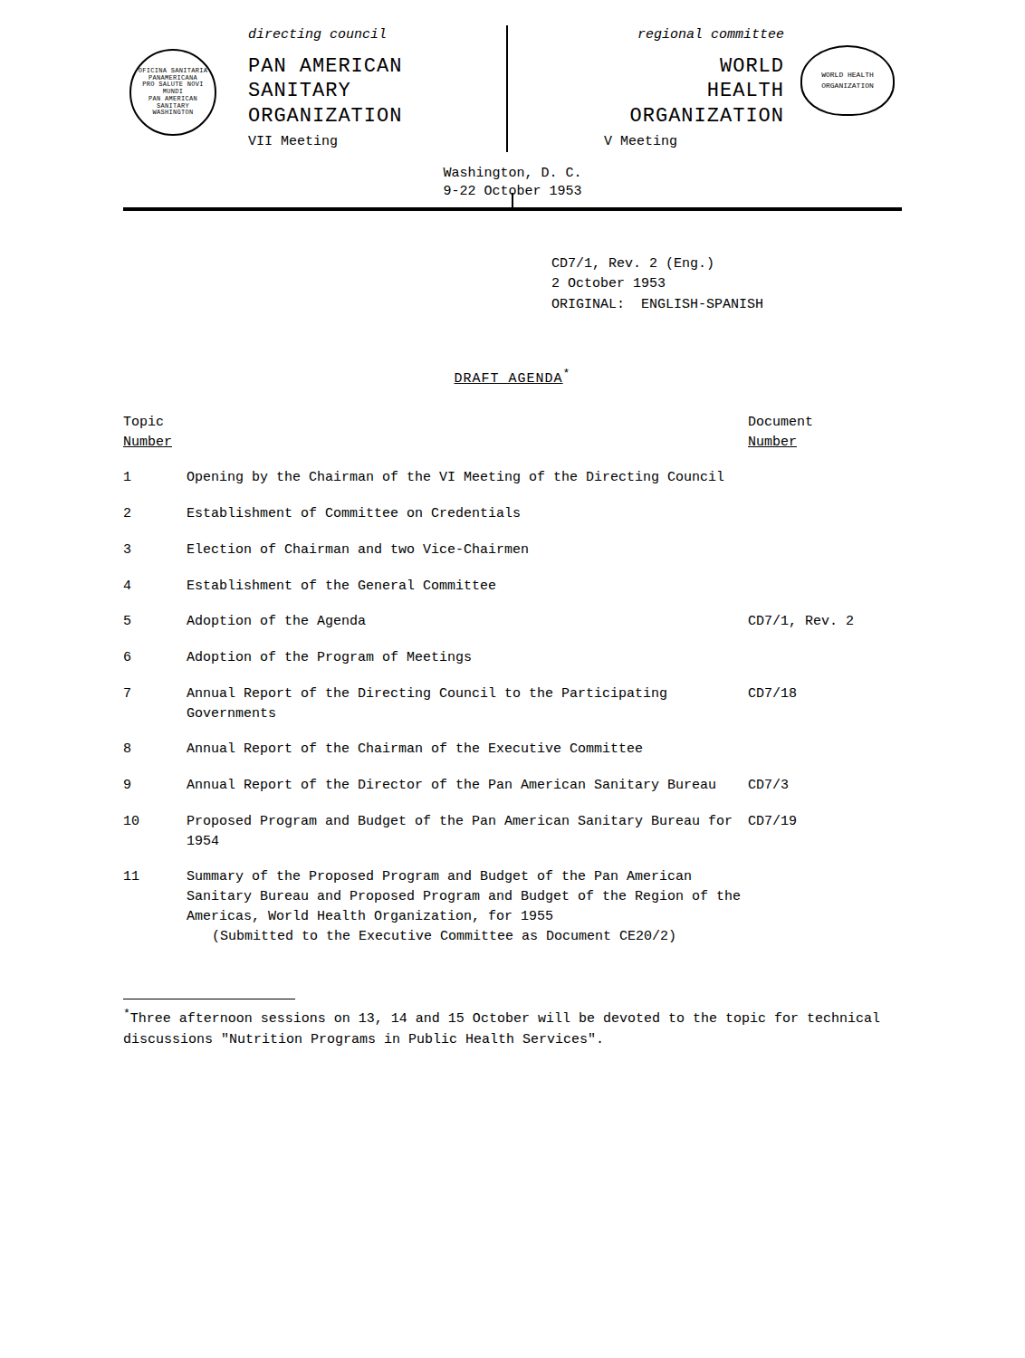OFICINA SANITARIA PANAMERICANA
PRO SALUTE NOVI MUNDI
PAN AMERICAN SANITARY
WASHINGTON
directing council
PAN AMERICAN
SANITARY
ORGANIZATION
VII Meeting
regional committee
WORLD
HEALTH
ORGANIZATION
V Meeting
WORLD HEALTH ORGANIZATION
Washington, D. C.
9‑22 October 1953
CD7/1, Rev. 2 (Eng.)
2 October 1953
ORIGINAL: ENGLISH‑SPANISH
DRAFT AGENDA*
Topic
Number
Document
Number
| 1 | Opening by the Chairman of the VI Meeting of the Directing Council | |
| 2 | Establishment of Committee on Credentials | |
| 3 | Election of Chairman and two Vice‑Chairmen | |
| 4 | Establishment of the General Committee | |
| 5 | Adoption of the Agenda | CD7/1, Rev. 2 |
| 6 | Adoption of the Program of Meetings | |
| 7 | Annual Report of the Directing Council to the Participating Governments | CD7/18 |
| 8 | Annual Report of the Chairman of the Executive Committee | |
| 9 | Annual Report of the Director of the Pan American Sanitary Bureau | CD7/3 |
| 10 | Proposed Program and Budget of the Pan American Sanitary Bureau for 1954 | CD7/19 |
| 11 | Summary of the Proposed Program and Budget of the Pan American Sanitary Bureau and Proposed Program and Budget of the Region of the Americas, World Health Organization, for 1955 (Submitted to the Executive Committee as Document CE20/2) | |
*Three afternoon sessions on 13, 14 and 15 October will be devoted to the topic for technical discussions "Nutrition Programs in Public Health Services".